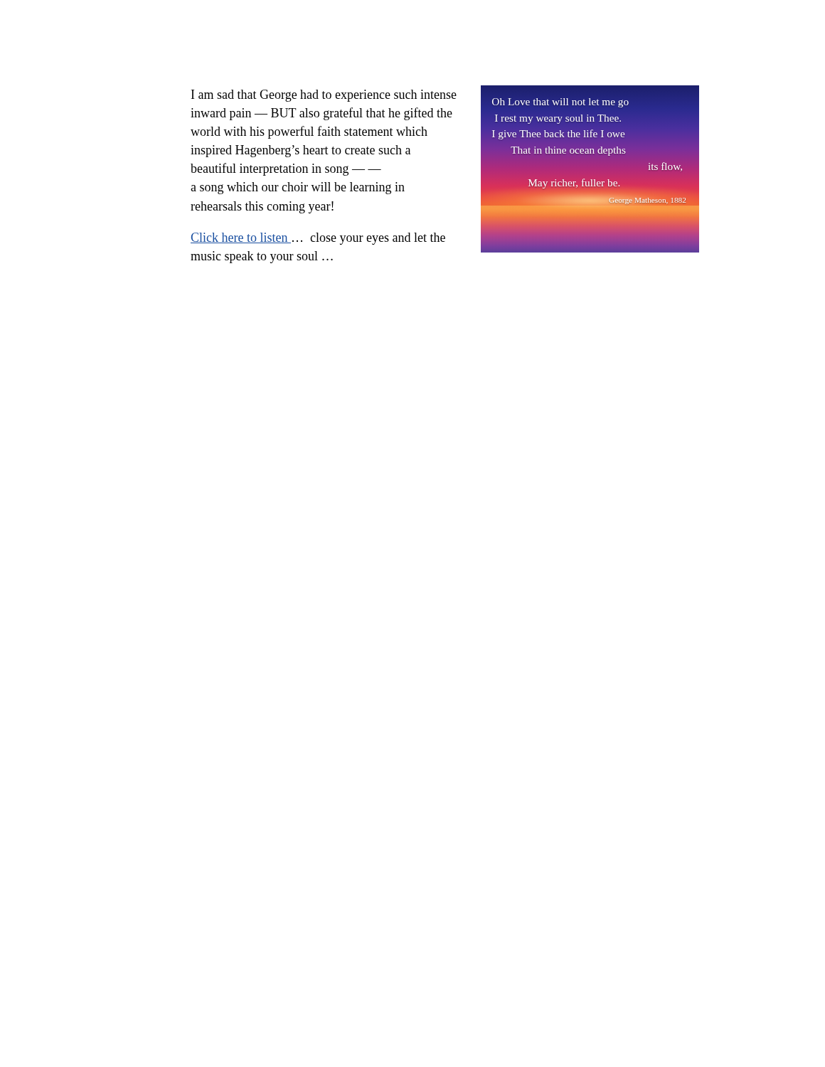I am sad that George had to experience such intense inward pain — BUT also grateful that he gifted the world with his powerful faith statement which inspired Hagenberg’s heart to create such a beautiful interpretation in song — —
a song which our choir will be learning in rehearsals this coming year!
Click here to listen … close your eyes and let the music speak to your soul …
Oh Love that will not let me go
I rest my weary soul in Thee.
I give Thee back the life I owe
That in thine ocean depths
its flow,
May richer, fuller be.
George Matheson, 1882